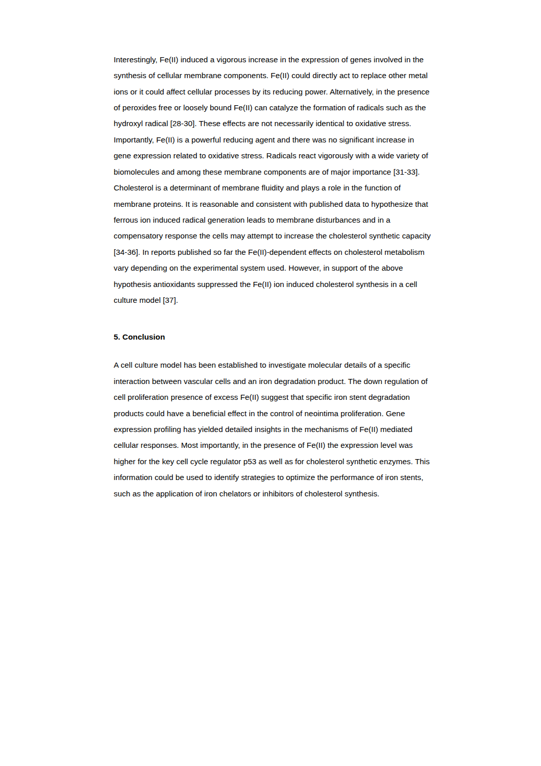Interestingly, Fe(II) induced a vigorous increase in the expression of genes involved in the synthesis of cellular membrane components. Fe(II) could directly act to replace other metal ions or it could affect cellular processes by its reducing power. Alternatively, in the presence of peroxides free or loosely bound Fe(II) can catalyze the formation of radicals such as the hydroxyl radical [28-30]. These effects are not necessarily identical to oxidative stress. Importantly, Fe(II) is a powerful reducing agent and there was no significant increase in gene expression related to oxidative stress. Radicals react vigorously with a wide variety of biomolecules and among these membrane components are of major importance [31-33]. Cholesterol is a determinant of membrane fluidity and plays a role in the function of membrane proteins. It is reasonable and consistent with published data to hypothesize that ferrous ion induced radical generation leads to membrane disturbances and in a compensatory response the cells may attempt to increase the cholesterol synthetic capacity [34-36]. In reports published so far the Fe(II)-dependent effects on cholesterol metabolism vary depending on the experimental system used. However, in support of the above hypothesis antioxidants suppressed the Fe(II) ion induced cholesterol synthesis in a cell culture model [37].
5. Conclusion
A cell culture model has been established to investigate molecular details of a specific interaction between vascular cells and an iron degradation product. The down regulation of cell proliferation presence of excess Fe(II) suggest that specific iron stent degradation products could have a beneficial effect in the control of neointima proliferation. Gene expression profiling has yielded detailed insights in the mechanisms of Fe(II) mediated cellular responses. Most importantly, in the presence of Fe(II) the expression level was higher for the key cell cycle regulator p53 as well as for cholesterol synthetic enzymes. This information could be used to identify strategies to optimize the performance of iron stents, such as the application of iron chelators or inhibitors of cholesterol synthesis.